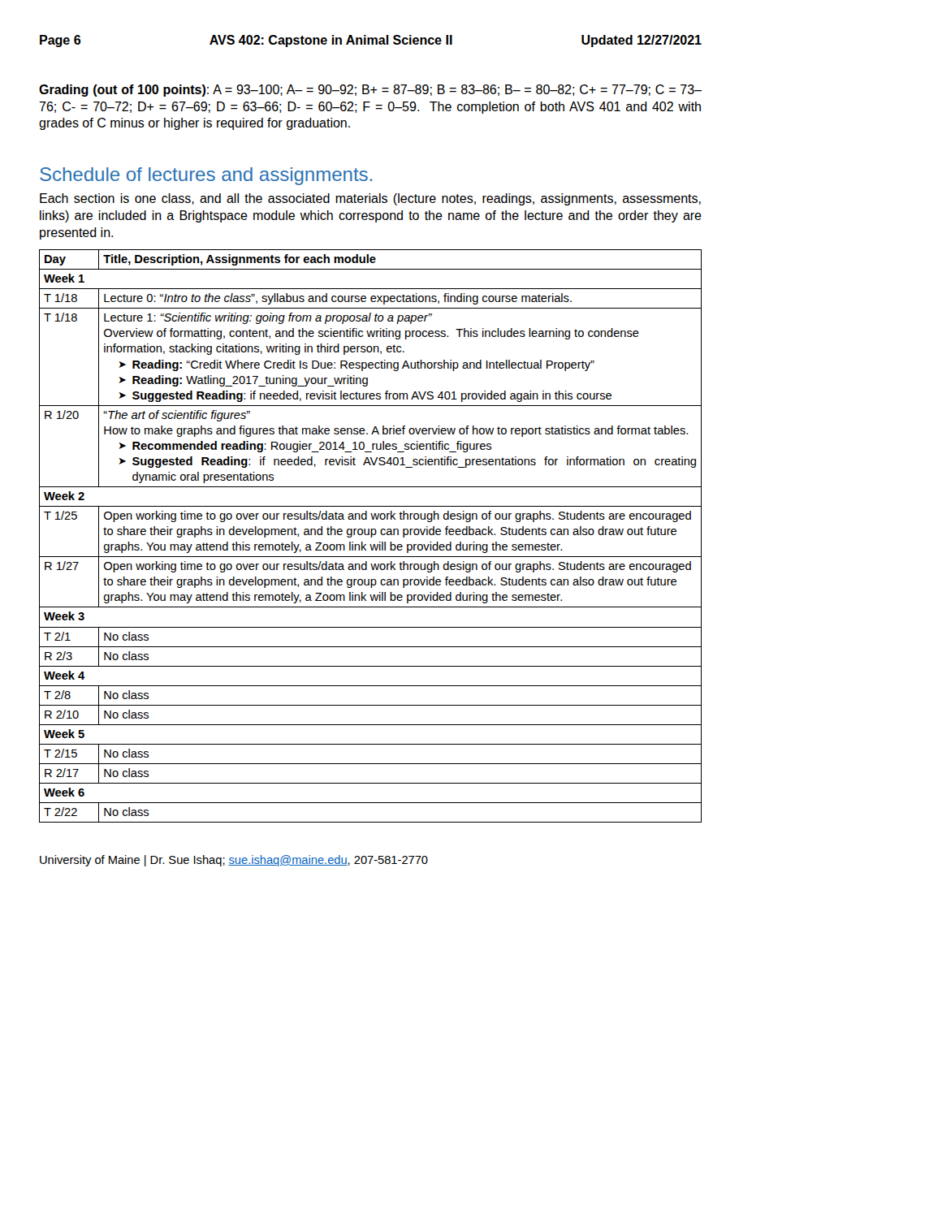Page 6 AVS 402: Capstone in Animal Science II Updated 12/27/2021
Grading (out of 100 points): A = 93–100; A– = 90–92; B+ = 87–89; B = 83–86; B– = 80–82; C+ = 77–79; C = 73–76; C- = 70–72; D+ = 67–69; D = 63–66; D- = 60–62; F = 0–59. The completion of both AVS 401 and 402 with grades of C minus or higher is required for graduation.
Schedule of lectures and assignments.
Each section is one class, and all the associated materials (lecture notes, readings, assignments, assessments, links) are included in a Brightspace module which correspond to the name of the lecture and the order they are presented in.
| Day | Title, Description, Assignments for each module |
| --- | --- |
| Week 1 |
| T 1/18 | Lecture 0: “ Intro to the class ”, syllabus and course expectations, finding course materials. |
| T 1/18 | Lecture 1: “Scientific writing: going from a proposal to a paper” Overview of formatting, content, and the scientific writing process. This includes learning to condense information, stacking citations, writing in third person, etc. Reading: “Credit Where Credit Is Due: Respecting Authorship and Intellectual Property” Reading: Watling_2017_tuning_your_writing Suggested Reading : if needed, revisit lectures from AVS 401 provided again in this course |
| R 1/20 | “ The art of scientific figures ” How to make graphs and figures that make sense. A brief overview of how to report statistics and format tables. Recommended reading : Rougier_2014_10_rules_scientific_figures Suggested Reading : if needed, revisit AVS401_scientific_presentations for information on creating dynamic oral presentations |
| Week 2 |
| T 1/25 | Open working time to go over our results/data and work through design of our graphs. Students are encouraged to share their graphs in development, and the group can provide feedback. Students can also draw out future graphs. You may attend this remotely, a Zoom link will be provided during the semester. |
| R 1/27 | Open working time to go over our results/data and work through design of our graphs. Students are encouraged to share their graphs in development, and the group can provide feedback. Students can also draw out future graphs. You may attend this remotely, a Zoom link will be provided during the semester. |
| Week 3 |
| T 2/1 | No class |
| R 2/3 | No class |
| Week 4 |
| T 2/8 | No class |
| R 2/10 | No class |
| Week 5 |
| T 2/15 | No class |
| R 2/17 | No class |
| Week 6 |
| T 2/22 | No class |
University of Maine | Dr. Sue Ishaq; sue.ishaq@maine.edu, 207-581-2770